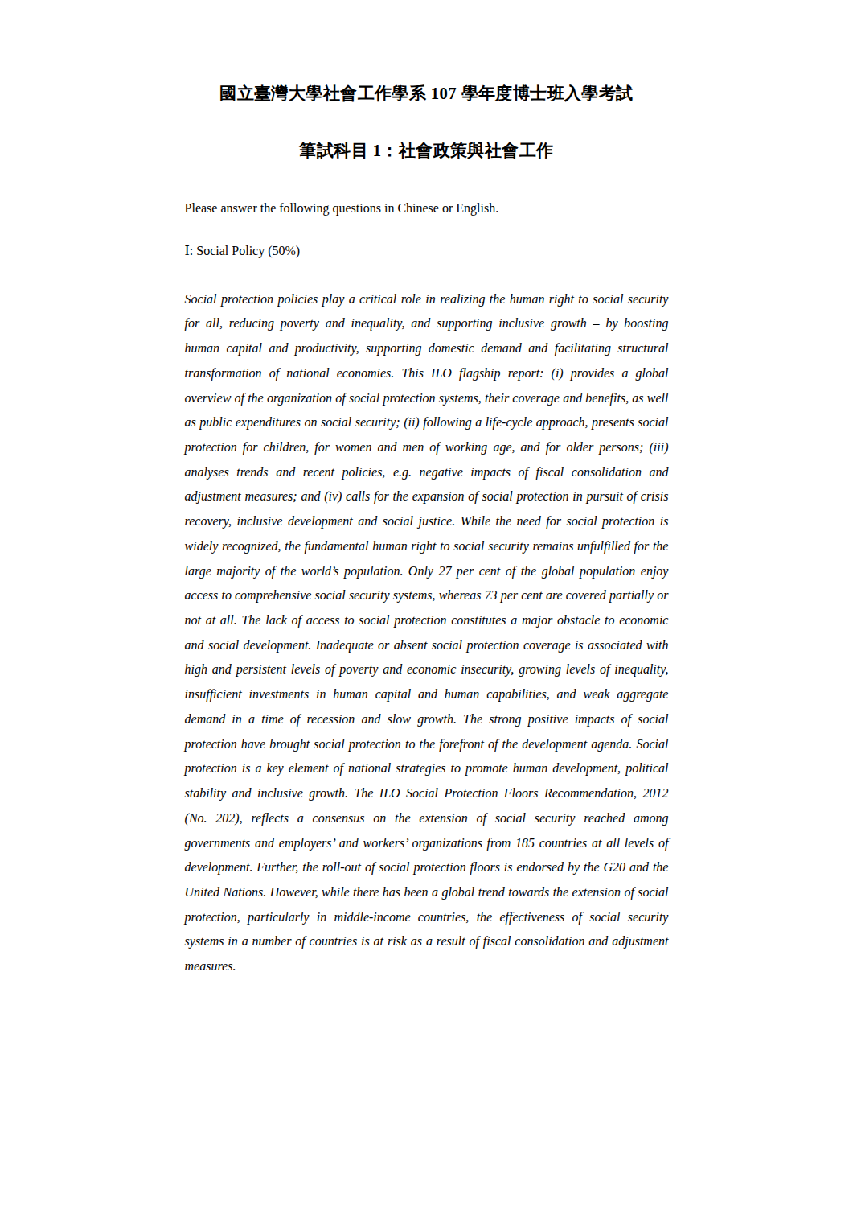國立臺灣大學社會工作學系 107 學年度博士班入學考試
筆試科目 1：社會政策與社會工作
Please answer the following questions in Chinese or English.
Ⅰ: Social Policy (50%)
Social protection policies play a critical role in realizing the human right to social security for all, reducing poverty and inequality, and supporting inclusive growth – by boosting human capital and productivity, supporting domestic demand and facilitating structural transformation of national economies. This ILO flagship report: (i) provides a global overview of the organization of social protection systems, their coverage and benefits, as well as public expenditures on social security; (ii) following a life-cycle approach, presents social protection for children, for women and men of working age, and for older persons; (iii) analyses trends and recent policies, e.g. negative impacts of fiscal consolidation and adjustment measures; and (iv) calls for the expansion of social protection in pursuit of crisis recovery, inclusive development and social justice. While the need for social protection is widely recognized, the fundamental human right to social security remains unfulfilled for the large majority of the world’s population. Only 27 per cent of the global population enjoy access to comprehensive social security systems, whereas 73 per cent are covered partially or not at all. The lack of access to social protection constitutes a major obstacle to economic and social development. Inadequate or absent social protection coverage is associated with high and persistent levels of poverty and economic insecurity, growing levels of inequality, insufficient investments in human capital and human capabilities, and weak aggregate demand in a time of recession and slow growth. The strong positive impacts of social protection have brought social protection to the forefront of the development agenda. Social protection is a key element of national strategies to promote human development, political stability and inclusive growth. The ILO Social Protection Floors Recommendation, 2012 (No. 202), reflects a consensus on the extension of social security reached among governments and employers’ and workers’ organizations from 185 countries at all levels of development. Further, the roll-out of social protection floors is endorsed by the G20 and the United Nations. However, while there has been a global trend towards the extension of social protection, particularly in middle-income countries, the effectiveness of social security systems in a number of countries is at risk as a result of fiscal consolidation and adjustment measures.